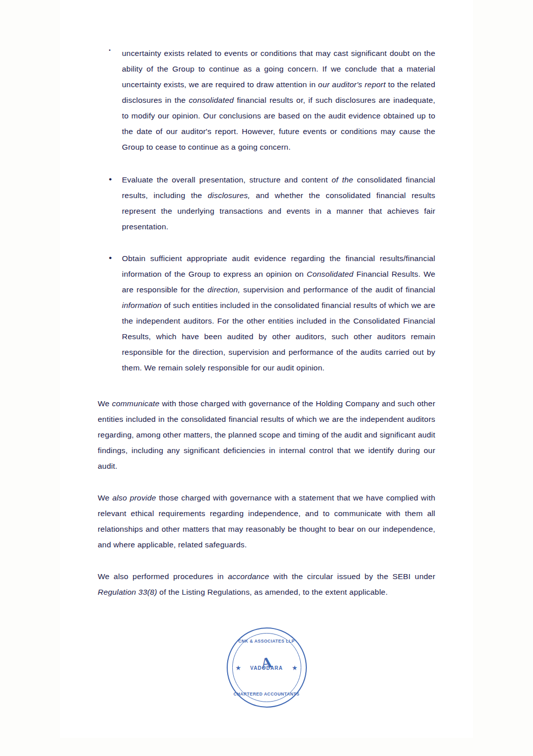uncertainty exists related to events or conditions that may cast significant doubt on the ability of the Group to continue as a going concern. If we conclude that a material uncertainty exists, we are required to draw attention in our auditor's report to the related disclosures in the consolidated financial results or, if such disclosures are inadequate, to modify our opinion. Our conclusions are based on the audit evidence obtained up to the date of our auditor's report. However, future events or conditions may cause the Group to cease to continue as a going concern.
Evaluate the overall presentation, structure and content of the consolidated financial results, including the disclosures, and whether the consolidated financial results represent the underlying transactions and events in a manner that achieves fair presentation.
Obtain sufficient appropriate audit evidence regarding the financial results/financial information of the Group to express an opinion on Consolidated Financial Results. We are responsible for the direction, supervision and performance of the audit of financial information of such entities included in the consolidated financial results of which we are the independent auditors. For the other entities included in the Consolidated Financial Results, which have been audited by other auditors, such other auditors remain responsible for the direction, supervision and performance of the audits carried out by them. We remain solely responsible for our audit opinion.
We communicate with those charged with governance of the Holding Company and such other entities included in the consolidated financial results of which we are the independent auditors regarding, among other matters, the planned scope and timing of the audit and significant audit findings, including any significant deficiencies in internal control that we identify during our audit.
We also provide those charged with governance with a statement that we have complied with relevant ethical requirements regarding independence, and to communicate with them all relationships and other matters that may reasonably be thought to bear on our independence, and where applicable, related safeguards.
We also performed procedures in accordance with the circular issued by the SEBI under Regulation 33(8) of the Listing Regulations, as amended, to the extent applicable.
CNK & ASSOCIATES LLP
★
★
VADODARA
A
CHARTERED ACCOUNTANTS